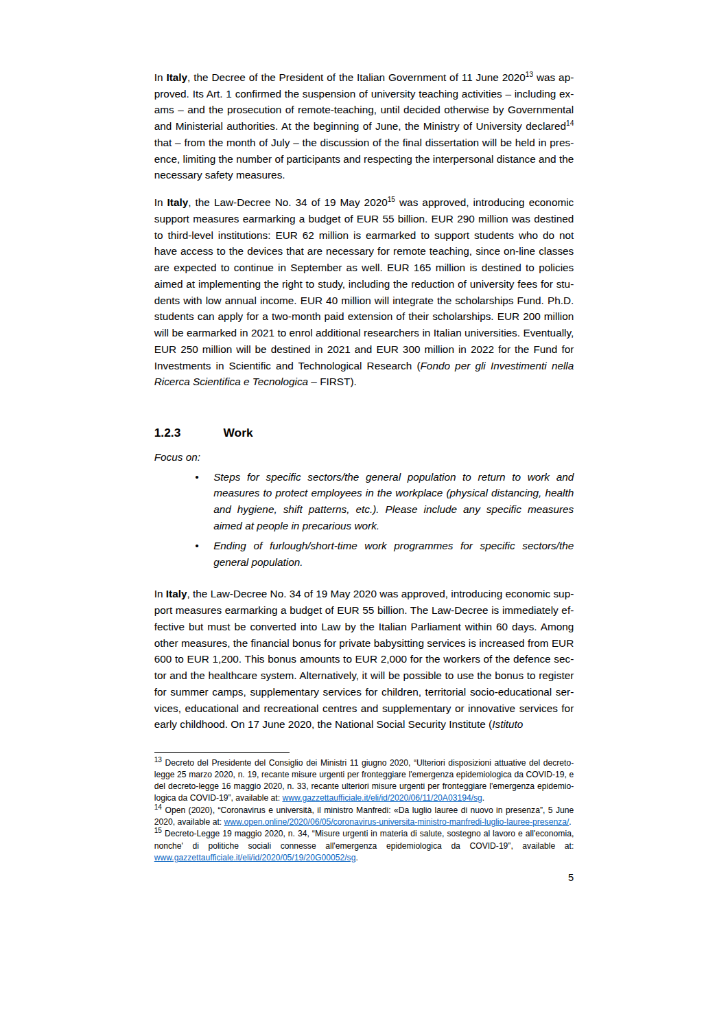In Italy, the Decree of the President of the Italian Government of 11 June 202013 was approved. Its Art. 1 confirmed the suspension of university teaching activities – including exams – and the prosecution of remote-teaching, until decided otherwise by Governmental and Ministerial authorities. At the beginning of June, the Ministry of University declared14 that – from the month of July – the discussion of the final dissertation will be held in presence, limiting the number of participants and respecting the interpersonal distance and the necessary safety measures.
In Italy, the Law-Decree No. 34 of 19 May 202015 was approved, introducing economic support measures earmarking a budget of EUR 55 billion. EUR 290 million was destined to third-level institutions: EUR 62 million is earmarked to support students who do not have access to the devices that are necessary for remote teaching, since on-line classes are expected to continue in September as well. EUR 165 million is destined to policies aimed at implementing the right to study, including the reduction of university fees for students with low annual income. EUR 40 million will integrate the scholarships Fund. Ph.D. students can apply for a two-month paid extension of their scholarships. EUR 200 million will be earmarked in 2021 to enrol additional researchers in Italian universities. Eventually, EUR 250 million will be destined in 2021 and EUR 300 million in 2022 for the Fund for Investments in Scientific and Technological Research (Fondo per gli Investimenti nella Ricerca Scientifica e Tecnologica – FIRST).
1.2.3 Work
Focus on:
Steps for specific sectors/the general population to return to work and measures to protect employees in the workplace (physical distancing, health and hygiene, shift patterns, etc.). Please include any specific measures aimed at people in precarious work.
Ending of furlough/short-time work programmes for specific sectors/the general population.
In Italy, the Law-Decree No. 34 of 19 May 2020 was approved, introducing economic support measures earmarking a budget of EUR 55 billion. The Law-Decree is immediately effective but must be converted into Law by the Italian Parliament within 60 days. Among other measures, the financial bonus for private babysitting services is increased from EUR 600 to EUR 1,200. This bonus amounts to EUR 2,000 for the workers of the defence sector and the healthcare system. Alternatively, it will be possible to use the bonus to register for summer camps, supplementary services for children, territorial socio-educational services, educational and recreational centres and supplementary or innovative services for early childhood. On 17 June 2020, the National Social Security Institute (Istituto
13 Decreto del Presidente del Consiglio dei Ministri 11 giugno 2020, “Ulteriori disposizioni attuative del decreto-legge 25 marzo 2020, n. 19, recante misure urgenti per fronteggiare l'emergenza epidemiologica da COVID-19, e del decreto-legge 16 maggio 2020, n. 33, recante ulteriori misure urgenti per fronteggiare l'emergenza epidemiologica da COVID-19”, available at: www.gazzettaufficiale.it/eli/id/2020/06/11/20A03194/sg.
14 Open (2020), “Coronavirus e università, il ministro Manfredi: «Da luglio lauree di nuovo in presenza”, 5 June 2020, available at: www.open.online/2020/06/05/coronavirus-universita-ministro-manfredi-luglio-lauree-presenza/.
15 Decreto-Legge 19 maggio 2020, n. 34, “Misure urgenti in materia di salute, sostegno al lavoro e all'economia, nonche' di politiche sociali connesse all'emergenza epidemiologica da COVID-19”, available at: www.gazzettaufficiale.it/eli/id/2020/05/19/20G00052/sg.
5